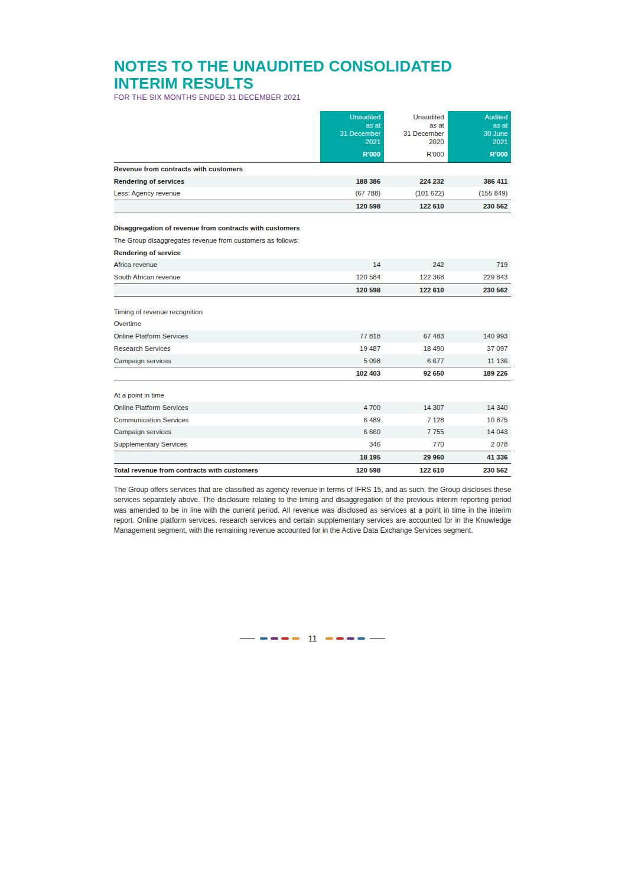NOTES TO THE UNAUDITED CONSOLIDATED INTERIM RESULTS
For the six months ended 31 December 2021
| | Unaudited as at 31 December 2021 | Unaudited as at 31 December 2020 | Audited as at 30 June 2021 |
| --- | --- | --- | --- |
| | R'000 | R'000 | R'000 |
| Revenue from contracts with customers | | | |
| Rendering of services | 188 386 | 224 232 | 386 411 |
| Less: Agency revenue | (67 788) | (101 622) | (155 849) |
| | 120 598 | 122 610 | 230 562 |
| Disaggregation of revenue from contracts with customers | | | |
| The Group disaggregates revenue from customers as follows: | | | |
| Rendering of service | | | |
| Africa revenue | 14 | 242 | 719 |
| South African revenue | 120 584 | 122 368 | 229 843 |
| | 120 598 | 122 610 | 230 562 |
| Timing of revenue recognition | | | |
| Overtime | | | |
| Online Platform Services | 77 818 | 67 483 | 140 993 |
| Research Services | 19 487 | 18 490 | 37 097 |
| Campaign services | 5 098 | 6 677 | 11 136 |
| | 102 403 | 92 650 | 189 226 |
| At a point in time | | | |
| Online Platform Services | 4 700 | 14 307 | 14 340 |
| Communication Services | 6 489 | 7 128 | 10 875 |
| Campaign services | 6 660 | 7 755 | 14 043 |
| Supplementary Services | 346 | 770 | 2 078 |
| | 18 195 | 29 960 | 41 336 |
| Total revenue from contracts with customers | 120 598 | 122 610 | 230 562 |
The Group offers services that are classified as agency revenue in terms of IFRS 15, and as such, the Group discloses these services separately above. The disclosure relating to the timing and disaggregation of the previous interim reporting period was amended to be in line with the current period. All revenue was disclosed as services at a point in time in the interim report. Online platform services, research services and certain supplementary services are accounted for in the Knowledge Management segment, with the remaining revenue accounted for in the Active Data Exchange Services segment.
11